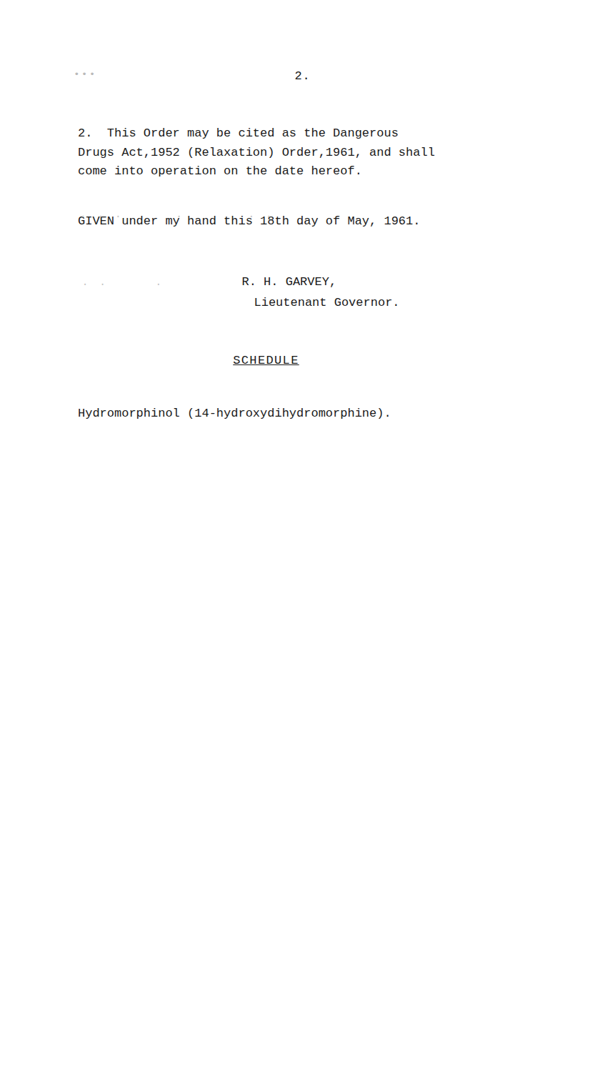•••2.
2. This Order may be cited as the Dangerous Drugs Act,1952 (Relaxation) Order,1961, and shall come into operation on the date hereof.
· · · · · ·
GIVEN under my hand this 18th day of May, 1961.
· · ·
R. H. GARVEY,
Lieutenant Governor.
SCHEDULE
Hydromorphinol (14-hydroxydihydromorphine).